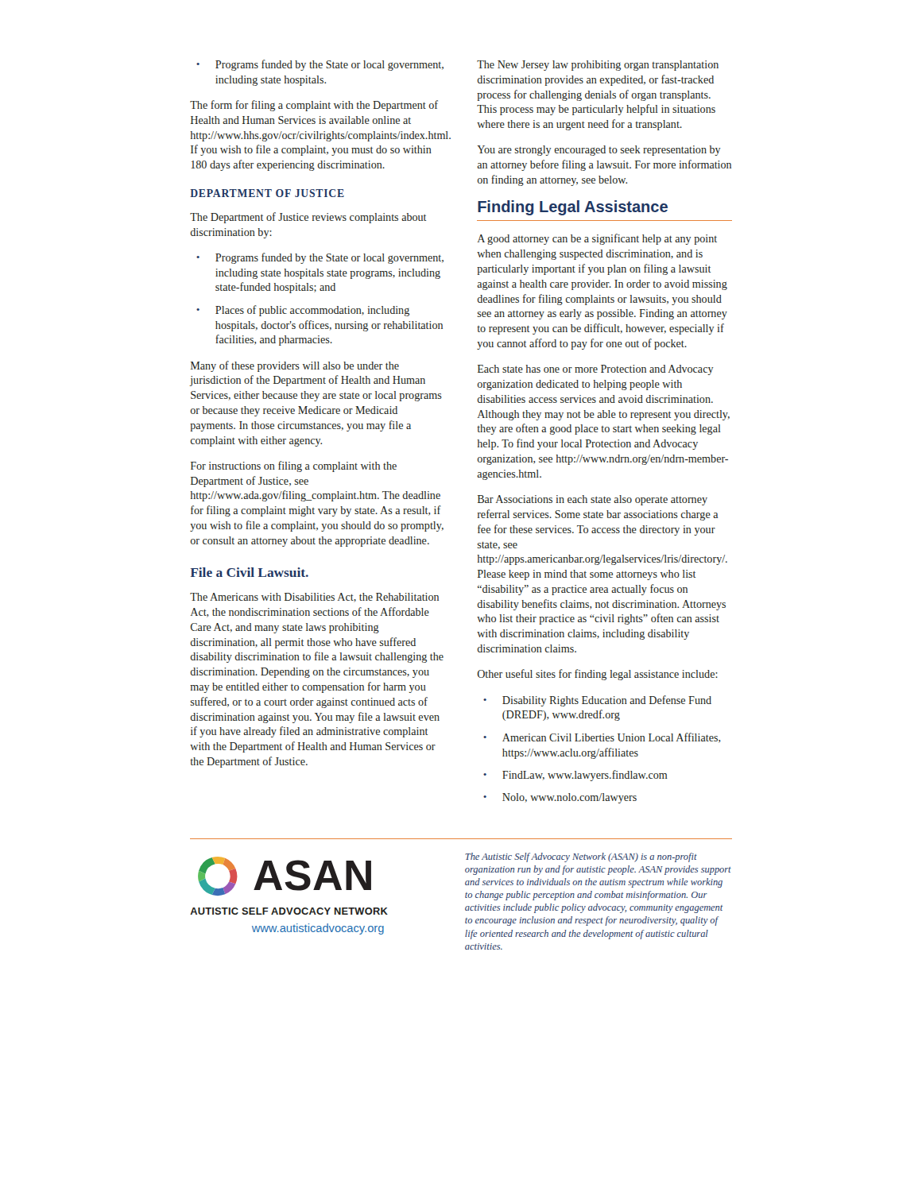Programs funded by the State or local government, including state hospitals.
The form for filing a complaint with the Department of Health and Human Services is available online at http://www.hhs.gov/ocr/civilrights/complaints/index.html. If you wish to file a complaint, you must do so within 180 days after experiencing discrimination.
Department of Justice
The Department of Justice reviews complaints about discrimination by:
Programs funded by the State or local government, including state hospitals state programs, including state-funded hospitals; and
Places of public accommodation, including hospitals, doctor's offices, nursing or rehabilitation facilities, and pharmacies.
Many of these providers will also be under the jurisdiction of the Department of Health and Human Services, either because they are state or local programs or because they receive Medicare or Medicaid payments. In those circumstances, you may file a complaint with either agency.
For instructions on filing a complaint with the Department of Justice, see http://www.ada.gov/filing_complaint.htm. The deadline for filing a complaint might vary by state. As a result, if you wish to file a complaint, you should do so promptly, or consult an attorney about the appropriate deadline.
File a Civil Lawsuit.
The Americans with Disabilities Act, the Rehabilitation Act, the nondiscrimination sections of the Affordable Care Act, and many state laws prohibiting discrimination, all permit those who have suffered disability discrimination to file a lawsuit challenging the discrimination. Depending on the circumstances, you may be entitled either to compensation for harm you suffered, or to a court order against continued acts of discrimination against you. You may file a lawsuit even if you have already filed an administrative complaint with the Department of Health and Human Services or the Department of Justice.
The New Jersey law prohibiting organ transplantation discrimination provides an expedited, or fast-tracked process for challenging denials of organ transplants. This process may be particularly helpful in situations where there is an urgent need for a transplant.
You are strongly encouraged to seek representation by an attorney before filing a lawsuit. For more information on finding an attorney, see below.
Finding Legal Assistance
A good attorney can be a significant help at any point when challenging suspected discrimination, and is particularly important if you plan on filing a lawsuit against a health care provider. In order to avoid missing deadlines for filing complaints or lawsuits, you should see an attorney as early as possible. Finding an attorney to represent you can be difficult, however, especially if you cannot afford to pay for one out of pocket.
Each state has one or more Protection and Advocacy organization dedicated to helping people with disabilities access services and avoid discrimination. Although they may not be able to represent you directly, they are often a good place to start when seeking legal help. To find your local Protection and Advocacy organization, see http://www.ndrn.org/en/ndrn-member-agencies.html.
Bar Associations in each state also operate attorney referral services. Some state bar associations charge a fee for these services. To access the directory in your state, see http://apps.americanbar.org/legalservices/lris/directory/. Please keep in mind that some attorneys who list “disability” as a practice area actually focus on disability benefits claims, not discrimination. Attorneys who list their practice as “civil rights” often can assist with discrimination claims, including disability discrimination claims.
Other useful sites for finding legal assistance include:
Disability Rights Education and Defense Fund (DREDF), www.dredf.org
American Civil Liberties Union Local Affiliates, https://www.aclu.org/affiliates
FindLaw, www.lawyers.findlaw.com
Nolo, www.nolo.com/lawyers
ASAN
AUTISTIC SELF ADVOCACY NETWORK
www.autisticadvocacy.org
The Autistic Self Advocacy Network (ASAN) is a non-profit organization run by and for autistic people. ASAN provides support and services to individuals on the autism spectrum while working to change public perception and combat misinformation. Our activities include public policy advocacy, community engagement to encourage inclusion and respect for neurodiversity, quality of life oriented research and the development of autistic cultural activities.